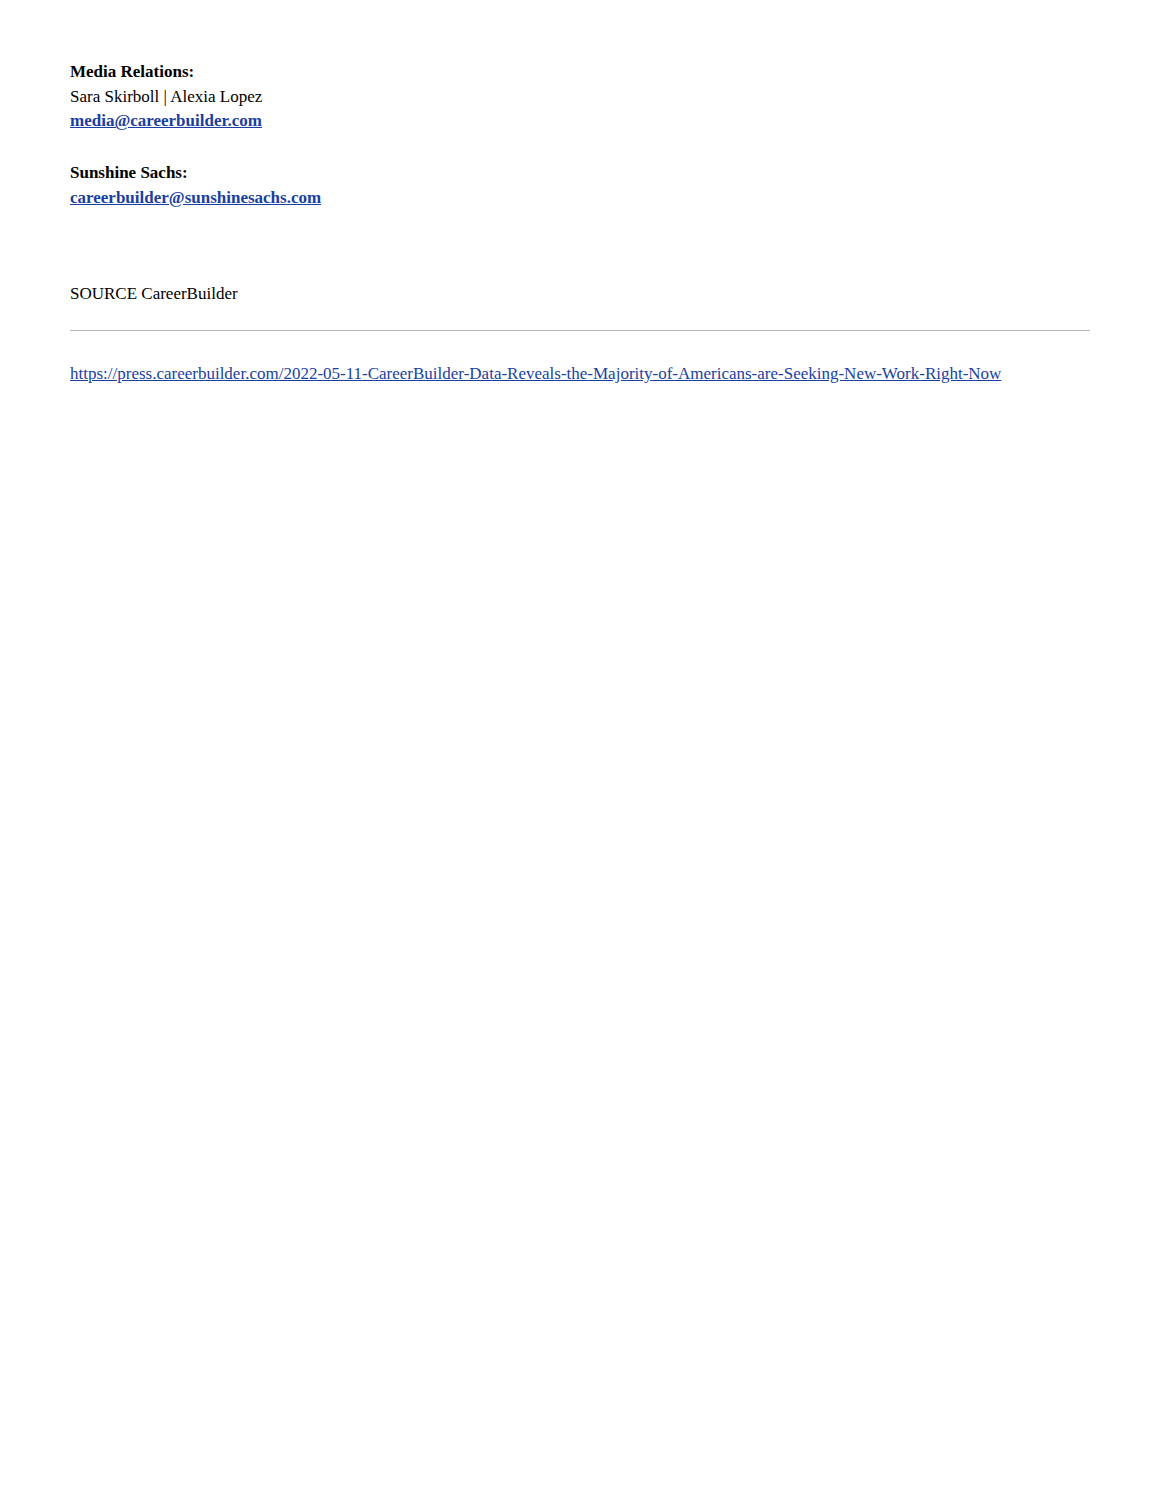Media Relations:
Sara Skirboll | Alexia Lopez
media@careerbuilder.com
Sunshine Sachs:
careerbuilder@sunshinesachs.com
SOURCE CareerBuilder
https://press.careerbuilder.com/2022-05-11-CareerBuilder-Data-Reveals-the-Majority-of-Americans-are-Seeking-New-Work-Right-Now